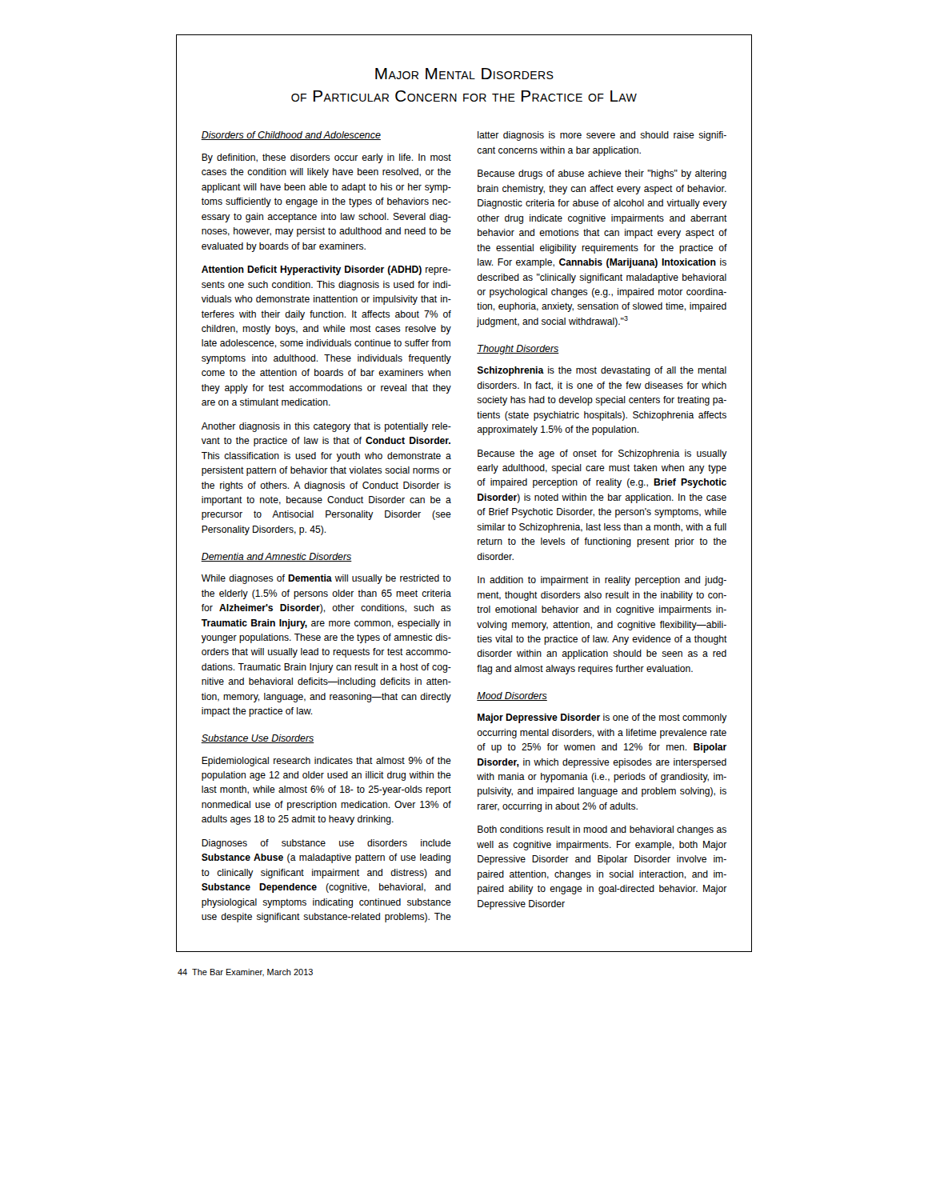Major Mental Disorders
of Particular Concern for the Practice of Law
Disorders of Childhood and Adolescence
By definition, these disorders occur early in life. In most cases the condition will likely have been resolved, or the applicant will have been able to adapt to his or her symptoms sufficiently to engage in the types of behaviors necessary to gain acceptance into law school. Several diagnoses, however, may persist to adulthood and need to be evaluated by boards of bar examiners.
Attention Deficit Hyperactivity Disorder (ADHD) represents one such condition. This diagnosis is used for individuals who demonstrate inattention or impulsivity that interferes with their daily function. It affects about 7% of children, mostly boys, and while most cases resolve by late adolescence, some individuals continue to suffer from symptoms into adulthood. These individuals frequently come to the attention of boards of bar examiners when they apply for test accommodations or reveal that they are on a stimulant medication.
Another diagnosis in this category that is potentially relevant to the practice of law is that of Conduct Disorder. This classification is used for youth who demonstrate a persistent pattern of behavior that violates social norms or the rights of others. A diagnosis of Conduct Disorder is important to note, because Conduct Disorder can be a precursor to Antisocial Personality Disorder (see Personality Disorders, p. 45).
Dementia and Amnestic Disorders
While diagnoses of Dementia will usually be restricted to the elderly (1.5% of persons older than 65 meet criteria for Alzheimer's Disorder), other conditions, such as Traumatic Brain Injury, are more common, especially in younger populations. These are the types of amnestic disorders that will usually lead to requests for test accommodations. Traumatic Brain Injury can result in a host of cognitive and behavioral deficits—including deficits in attention, memory, language, and reasoning—that can directly impact the practice of law.
Substance Use Disorders
Epidemiological research indicates that almost 9% of the population age 12 and older used an illicit drug within the last month, while almost 6% of 18- to 25-year-olds report nonmedical use of prescription medication. Over 13% of adults ages 18 to 25 admit to heavy drinking.
Diagnoses of substance use disorders include Substance Abuse (a maladaptive pattern of use leading to clinically significant impairment and distress) and Substance Dependence (cognitive, behavioral, and physiological symptoms indicating continued substance use despite significant substance-related problems). The latter diagnosis is more severe and should raise significant concerns within a bar application.
Because drugs of abuse achieve their "highs" by altering brain chemistry, they can affect every aspect of behavior. Diagnostic criteria for abuse of alcohol and virtually every other drug indicate cognitive impairments and aberrant behavior and emotions that can impact every aspect of the essential eligibility requirements for the practice of law. For example, Cannabis (Marijuana) Intoxication is described as "clinically significant maladaptive behavioral or psychological changes (e.g., impaired motor coordination, euphoria, anxiety, sensation of slowed time, impaired judgment, and social withdrawal)."3
Thought Disorders
Schizophrenia is the most devastating of all the mental disorders. In fact, it is one of the few diseases for which society has had to develop special centers for treating patients (state psychiatric hospitals). Schizophrenia affects approximately 1.5% of the population.
Because the age of onset for Schizophrenia is usually early adulthood, special care must taken when any type of impaired perception of reality (e.g., Brief Psychotic Disorder) is noted within the bar application. In the case of Brief Psychotic Disorder, the person's symptoms, while similar to Schizophrenia, last less than a month, with a full return to the levels of functioning present prior to the disorder.
In addition to impairment in reality perception and judgment, thought disorders also result in the inability to control emotional behavior and in cognitive impairments involving memory, attention, and cognitive flexibility—abilities vital to the practice of law. Any evidence of a thought disorder within an application should be seen as a red flag and almost always requires further evaluation.
Mood Disorders
Major Depressive Disorder is one of the most commonly occurring mental disorders, with a lifetime prevalence rate of up to 25% for women and 12% for men. Bipolar Disorder, in which depressive episodes are interspersed with mania or hypomania (i.e., periods of grandiosity, impulsivity, and impaired language and problem solving), is rarer, occurring in about 2% of adults.
Both conditions result in mood and behavioral changes as well as cognitive impairments. For example, both Major Depressive Disorder and Bipolar Disorder involve impaired attention, changes in social interaction, and impaired ability to engage in goal-directed behavior. Major Depressive Disorder
44 The Bar Examiner, March 2013